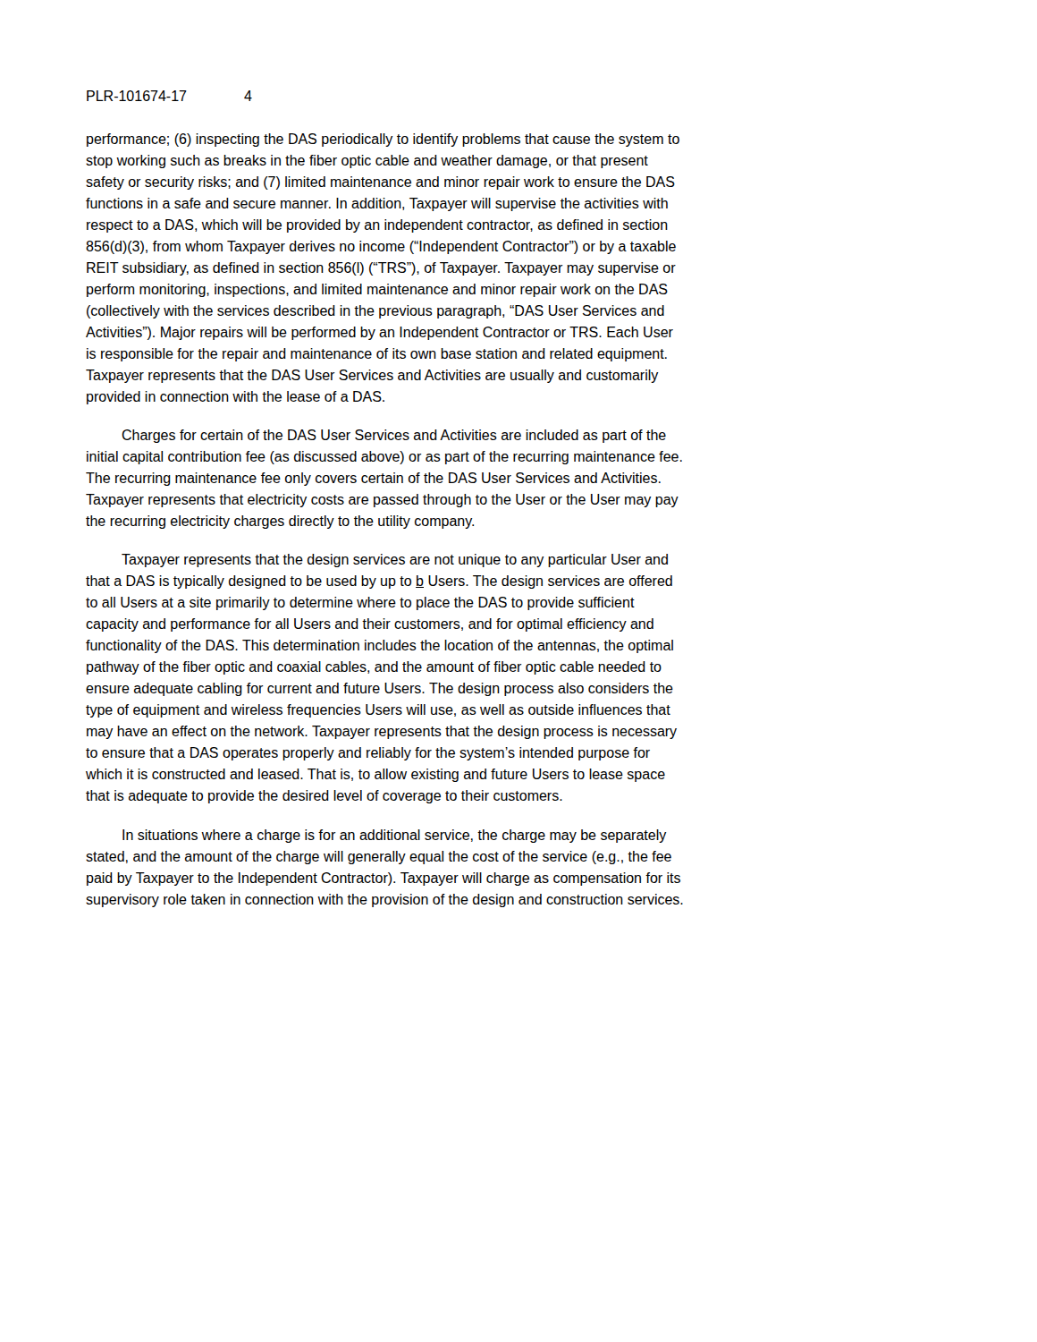PLR-101674-17 4
performance; (6) inspecting the DAS periodically to identify problems that cause the system to stop working such as breaks in the fiber optic cable and weather damage, or that present safety or security risks; and (7) limited maintenance and minor repair work to ensure the DAS functions in a safe and secure manner. In addition, Taxpayer will supervise the activities with respect to a DAS, which will be provided by an independent contractor, as defined in section 856(d)(3), from whom Taxpayer derives no income (“Independent Contractor”) or by a taxable REIT subsidiary, as defined in section 856(l) (“TRS”), of Taxpayer. Taxpayer may supervise or perform monitoring, inspections, and limited maintenance and minor repair work on the DAS (collectively with the services described in the previous paragraph, “DAS User Services and Activities”). Major repairs will be performed by an Independent Contractor or TRS. Each User is responsible for the repair and maintenance of its own base station and related equipment. Taxpayer represents that the DAS User Services and Activities are usually and customarily provided in connection with the lease of a DAS.
Charges for certain of the DAS User Services and Activities are included as part of the initial capital contribution fee (as discussed above) or as part of the recurring maintenance fee. The recurring maintenance fee only covers certain of the DAS User Services and Activities. Taxpayer represents that electricity costs are passed through to the User or the User may pay the recurring electricity charges directly to the utility company.
Taxpayer represents that the design services are not unique to any particular User and that a DAS is typically designed to be used by up to b Users. The design services are offered to all Users at a site primarily to determine where to place the DAS to provide sufficient capacity and performance for all Users and their customers, and for optimal efficiency and functionality of the DAS. This determination includes the location of the antennas, the optimal pathway of the fiber optic and coaxial cables, and the amount of fiber optic cable needed to ensure adequate cabling for current and future Users. The design process also considers the type of equipment and wireless frequencies Users will use, as well as outside influences that may have an effect on the network. Taxpayer represents that the design process is necessary to ensure that a DAS operates properly and reliably for the system’s intended purpose for which it is constructed and leased. That is, to allow existing and future Users to lease space that is adequate to provide the desired level of coverage to their customers.
In situations where a charge is for an additional service, the charge may be separately stated, and the amount of the charge will generally equal the cost of the service (e.g., the fee paid by Taxpayer to the Independent Contractor). Taxpayer will charge as compensation for its supervisory role taken in connection with the provision of the design and construction services.